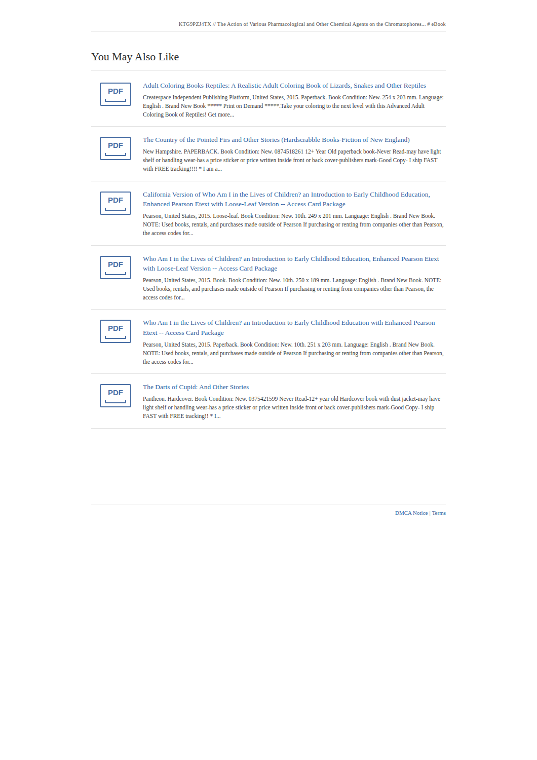KTG9PZJ4TX // The Action of Various Pharmacological and Other Chemical Agents on the Chromatophores... # eBook
You May Also Like
PDF
Adult Coloring Books Reptiles: A Realistic Adult Coloring Book of Lizards, Snakes and Other Reptiles
Createspace Independent Publishing Platform, United States, 2015. Paperback. Book Condition: New. 254 x 203 mm. Language: English . Brand New Book ***** Print on Demand *****.Take your coloring to the next level with this Advanced Adult Coloring Book of Reptiles! Get more...
PDF
The Country of the Pointed Firs and Other Stories (Hardscrabble Books-Fiction of New England)
New Hampshire. PAPERBACK. Book Condition: New. 0874518261 12+ Year Old paperback book-Never Read-may have light shelf or handling wear-has a price sticker or price written inside front or back cover-publishers mark-Good Copy- I ship FAST with FREE tracking!!!! * I am a...
PDF
California Version of Who Am I in the Lives of Children? an Introduction to Early Childhood Education, Enhanced Pearson Etext with Loose-Leaf Version -- Access Card Package
Pearson, United States, 2015. Loose-leaf. Book Condition: New. 10th. 249 x 201 mm. Language: English . Brand New Book. NOTE: Used books, rentals, and purchases made outside of Pearson If purchasing or renting from companies other than Pearson, the access codes for...
PDF
Who Am I in the Lives of Children? an Introduction to Early Childhood Education, Enhanced Pearson Etext with Loose-Leaf Version -- Access Card Package
Pearson, United States, 2015. Book. Book Condition: New. 10th. 250 x 189 mm. Language: English . Brand New Book. NOTE: Used books, rentals, and purchases made outside of Pearson If purchasing or renting from companies other than Pearson, the access codes for...
PDF
Who Am I in the Lives of Children? an Introduction to Early Childhood Education with Enhanced Pearson Etext -- Access Card Package
Pearson, United States, 2015. Paperback. Book Condition: New. 10th. 251 x 203 mm. Language: English . Brand New Book. NOTE: Used books, rentals, and purchases made outside of Pearson If purchasing or renting from companies other than Pearson, the access codes for...
PDF
The Darts of Cupid: And Other Stories
Pantheon. Hardcover. Book Condition: New. 0375421599 Never Read-12+ year old Hardcover book with dust jacket-may have light shelf or handling wear-has a price sticker or price written inside front or back cover-publishers mark-Good Copy- I ship FAST with FREE tracking!! * I...
DMCA Notice|Terms